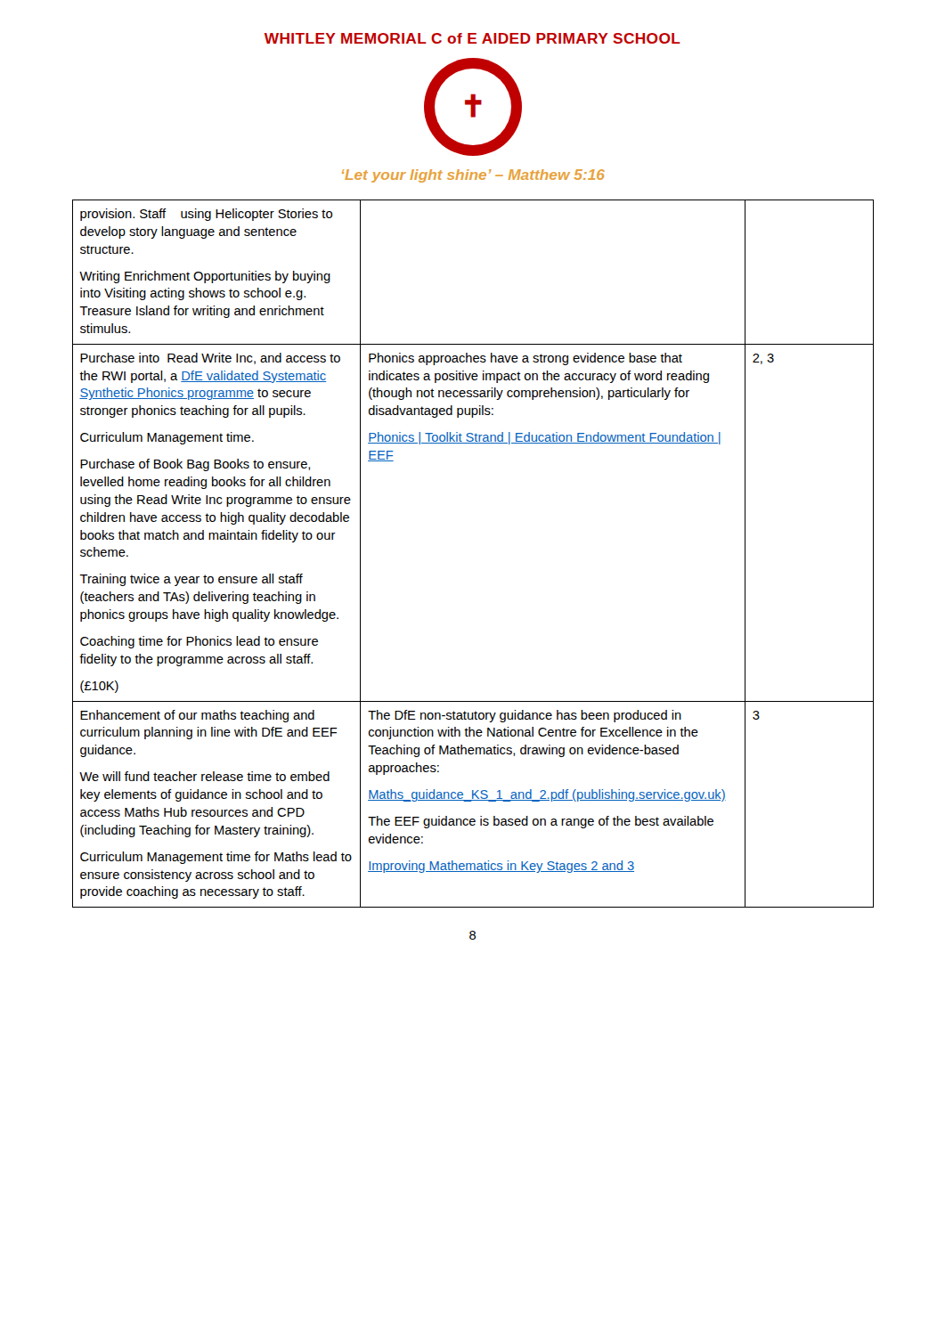WHITLEY MEMORIAL C of E AIDED PRIMARY SCHOOL
✝
‘Let your light shine’ – Matthew 5:16
| provision. Staff using Helicopter Stories to develop story language and sentence structure. Writing Enrichment Opportunities by buying into Visiting acting shows to school e.g. Treasure Island for writing and enrichment stimulus. | | |
| Purchase into Read Write Inc, and access to the RWI portal, a DfE validated Systematic Synthetic Phonics programme to secure stronger phonics teaching for all pupils. Curriculum Management time. Purchase of Book Bag Books to ensure, levelled home reading books for all children using the Read Write Inc programme to ensure children have access to high quality decodable books that match and maintain fidelity to our scheme. Training twice a year to ensure all staff (teachers and TAs) delivering teaching in phonics groups have high quality knowledge. Coaching time for Phonics lead to ensure fidelity to the programme across all staff. (£10K) | Phonics approaches have a strong evidence base that indicates a positive impact on the accuracy of word reading (though not necessarily comprehension), particularly for disadvantaged pupils: Phonics / Toolkit Strand / Education Endowment Foundation / EEF | 2, 3 |
| Enhancement of our maths teaching and curriculum planning in line with DfE and EEF guidance. We will fund teacher release time to embed key elements of guidance in school and to access Maths Hub resources and CPD (including Teaching for Mastery training). Curriculum Management time for Maths lead to ensure consistency across school and to provide coaching as necessary to staff. | The DfE non-statutory guidance has been produced in conjunction with the National Centre for Excellence in the Teaching of Mathematics, drawing on evidence-based approaches: Maths_guidance_KS_1_and_2.pdf (publishing.service.gov.uk) The EEF guidance is based on a range of the best available evidence: Improving Mathematics in Key Stages 2 and 3 | 3 |
8